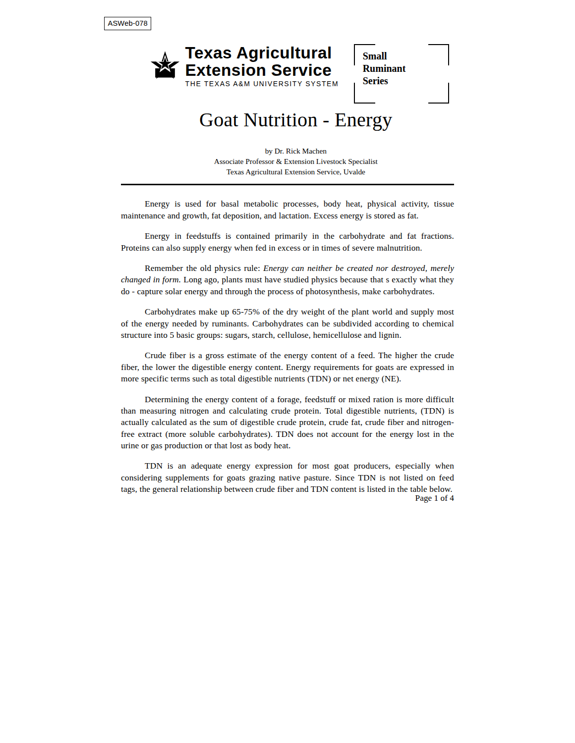ASWeb-078
Texas Agricultural Extension Service
THE TEXAS A&M UNIVERSITY SYSTEM
Small
Ruminant
Series
Goat Nutrition - Energy
by Dr. Rick Machen
Associate Professor & Extension Livestock Specialist
Texas Agricultural Extension Service, Uvalde
Energy is used for basal metabolic processes, body heat, physical activity, tissue maintenance and growth, fat deposition, and lactation. Excess energy is stored as fat.
Energy in feedstuffs is contained primarily in the carbohydrate and fat fractions. Proteins can also supply energy when fed in excess or in times of severe malnutrition.
Remember the old physics rule: Energy can neither be created nor destroyed, merely changed in form. Long ago, plants must have studied physics because that s exactly what they do - capture solar energy and through the process of photosynthesis, make carbohydrates.
Carbohydrates make up 65-75% of the dry weight of the plant world and supply most of the energy needed by ruminants. Carbohydrates can be subdivided according to chemical structure into 5 basic groups: sugars, starch, cellulose, hemicellulose and lignin.
Crude fiber is a gross estimate of the energy content of a feed. The higher the crude fiber, the lower the digestible energy content. Energy requirements for goats are expressed in more specific terms such as total digestible nutrients (TDN) or net energy (NE).
Determining the energy content of a forage, feedstuff or mixed ration is more difficult than measuring nitrogen and calculating crude protein. Total digestible nutrients, (TDN) is actually calculated as the sum of digestible crude protein, crude fat, crude fiber and nitrogen-free extract (more soluble carbohydrates). TDN does not account for the energy lost in the urine or gas production or that lost as body heat.
TDN is an adequate energy expression for most goat producers, especially when considering supplements for goats grazing native pasture. Since TDN is not listed on feed tags, the general relationship between crude fiber and TDN content is listed in the table below.
Page 1 of 4